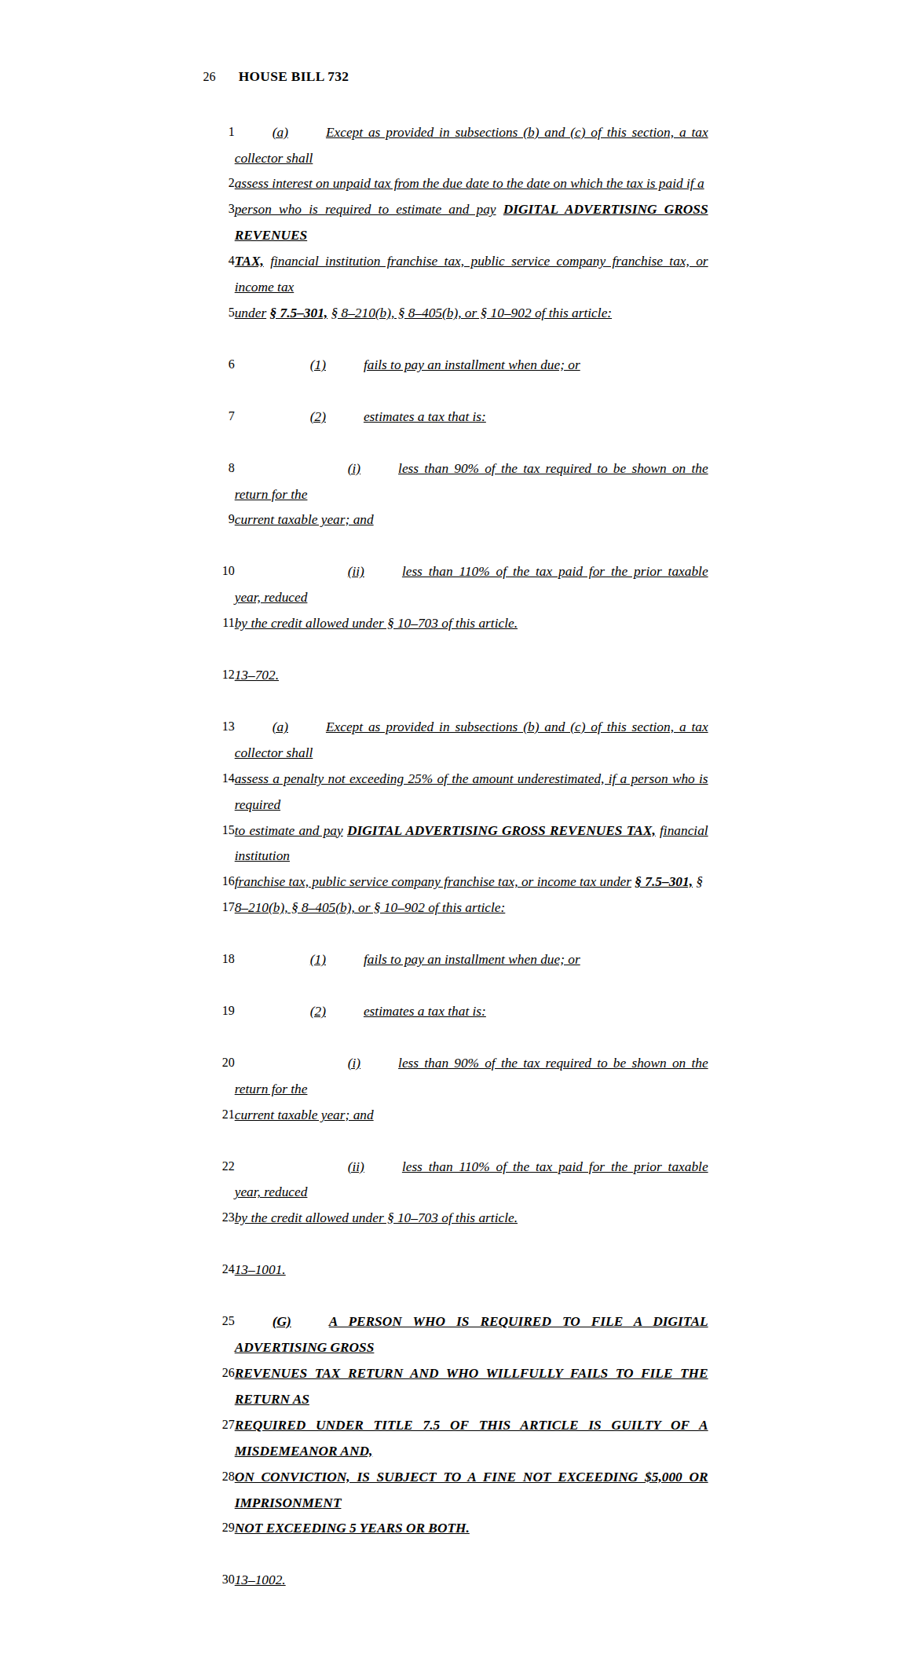26 HOUSE BILL 732
| 1 | (a) Except as provided in subsections (b) and (c) of this section, a tax collector shall |
| 2 | assess interest on unpaid tax from the due date to the date on which the tax is paid if a |
| 3 | person who is required to estimate and pay DIGITAL ADVERTISING GROSS REVENUES |
| 4 | TAX, financial institution franchise tax, public service company franchise tax, or income tax |
| 5 | under § 7.5–301, § 8–210(b), § 8–405(b), or § 10–902 of this article: |
| 6 | (1) fails to pay an installment when due; or |
| 7 | (2) estimates a tax that is: |
| 8 | (i) less than 90% of the tax required to be shown on the return for the |
| 9 | current taxable year; and |
| 10 | (ii) less than 110% of the tax paid for the prior taxable year, reduced |
| 11 | by the credit allowed under § 10–703 of this article. |
| 12 | 13–702. |
| 13 | (a) Except as provided in subsections (b) and (c) of this section, a tax collector shall |
| 14 | assess a penalty not exceeding 25% of the amount underestimated, if a person who is required |
| 15 | to estimate and pay DIGITAL ADVERTISING GROSS REVENUES TAX, financial institution |
| 16 | franchise tax, public service company franchise tax, or income tax under § 7.5–301, § |
| 17 | 8–210(b), § 8–405(b), or § 10–902 of this article: |
| 18 | (1) fails to pay an installment when due; or |
| 19 | (2) estimates a tax that is: |
| 20 | (i) less than 90% of the tax required to be shown on the return for the |
| 21 | current taxable year; and |
| 22 | (ii) less than 110% of the tax paid for the prior taxable year, reduced |
| 23 | by the credit allowed under § 10–703 of this article. |
| 24 | 13–1001. |
| 25 | (G) A PERSON WHO IS REQUIRED TO FILE A DIGITAL ADVERTISING GROSS |
| 26 | REVENUES TAX RETURN AND WHO WILLFULLY FAILS TO FILE THE RETURN AS |
| 27 | REQUIRED UNDER TITLE 7.5 OF THIS ARTICLE IS GUILTY OF A MISDEMEANOR AND, |
| 28 | ON CONVICTION, IS SUBJECT TO A FINE NOT EXCEEDING $5,000 OR IMPRISONMENT |
| 29 | NOT EXCEEDING 5 YEARS OR BOTH. |
| 30 | 13–1002. |